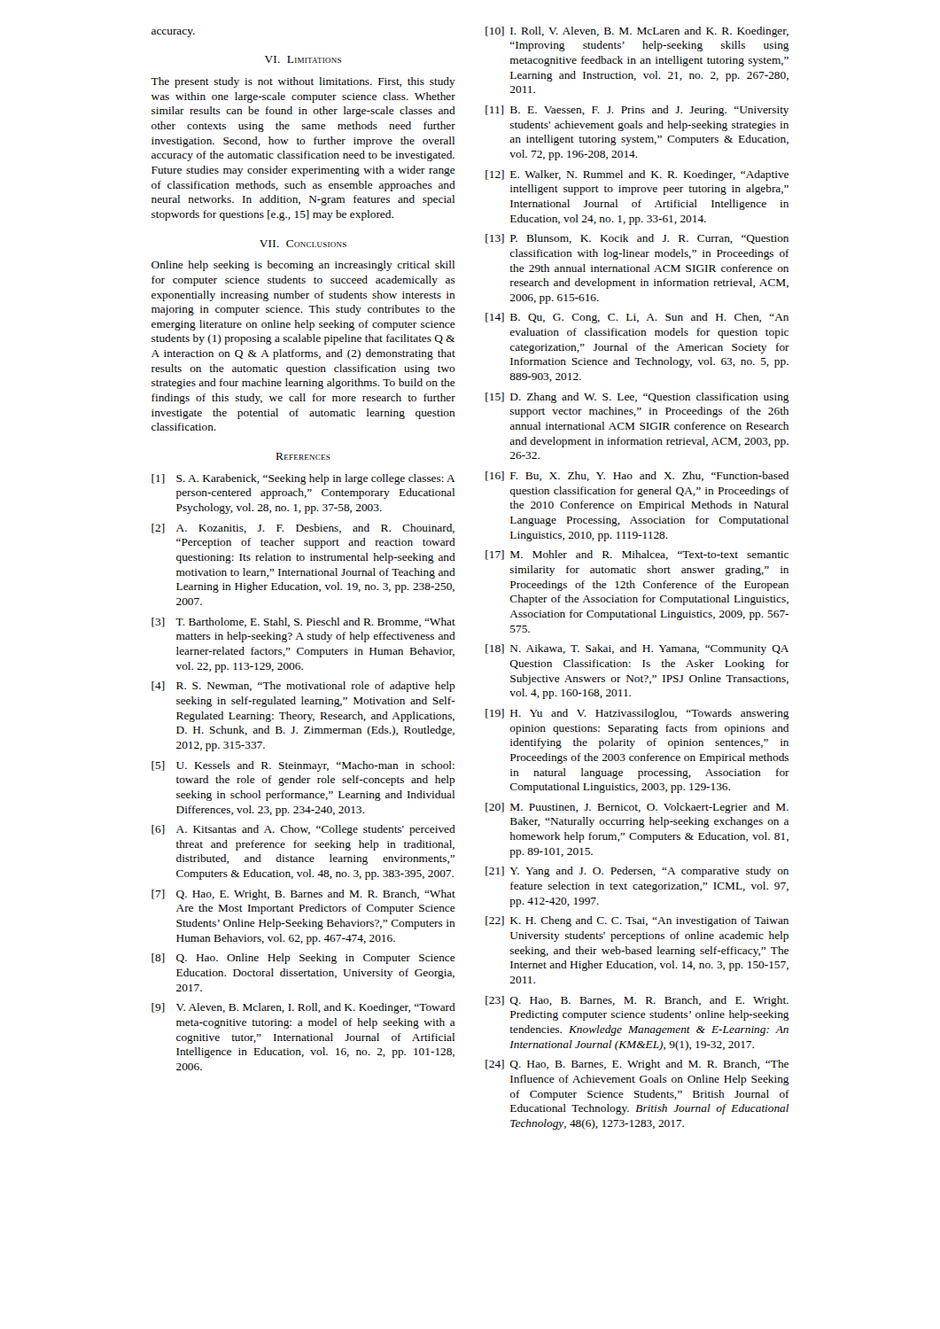accuracy.
VI. Limitations
The present study is not without limitations. First, this study was within one large-scale computer science class. Whether similar results can be found in other large-scale classes and other contexts using the same methods need further investigation. Second, how to further improve the overall accuracy of the automatic classification need to be investigated. Future studies may consider experimenting with a wider range of classification methods, such as ensemble approaches and neural networks. In addition, N-gram features and special stopwords for questions [e.g., 15] may be explored.
VII. Conclusions
Online help seeking is becoming an increasingly critical skill for computer science students to succeed academically as exponentially increasing number of students show interests in majoring in computer science. This study contributes to the emerging literature on online help seeking of computer science students by (1) proposing a scalable pipeline that facilitates Q & A interaction on Q & A platforms, and (2) demonstrating that results on the automatic question classification using two strategies and four machine learning algorithms. To build on the findings of this study, we call for more research to further investigate the potential of automatic learning question classification.
References
S. A. Karabenick, “Seeking help in large college classes: A person-centered approach,” Contemporary Educational Psychology, vol. 28, no. 1, pp. 37-58, 2003.
A. Kozanitis, J. F. Desbiens, and R. Chouinard, “Perception of teacher support and reaction toward questioning: Its relation to instrumental help-seeking and motivation to learn,” International Journal of Teaching and Learning in Higher Education, vol. 19, no. 3, pp. 238-250, 2007.
T. Bartholome, E. Stahl, S. Pieschl and R. Bromme, “What matters in help-seeking? A study of help effectiveness and learner-related factors,” Computers in Human Behavior, vol. 22, pp. 113-129, 2006.
R. S. Newman, “The motivational role of adaptive help seeking in self-regulated learning,” Motivation and Self-Regulated Learning: Theory, Research, and Applications, D. H. Schunk, and B. J. Zimmerman (Eds.), Routledge, 2012, pp. 315-337.
U. Kessels and R. Steinmayr, “Macho-man in school: toward the role of gender role self-concepts and help seeking in school performance,” Learning and Individual Differences, vol. 23, pp. 234-240, 2013.
A. Kitsantas and A. Chow, “College students' perceived threat and preference for seeking help in traditional, distributed, and distance learning environments,” Computers & Education, vol. 48, no. 3, pp. 383-395, 2007.
Q. Hao, E. Wright, B. Barnes and M. R. Branch, “What Are the Most Important Predictors of Computer Science Students’ Online Help-Seeking Behaviors?,” Computers in Human Behaviors, vol. 62, pp. 467-474, 2016.
Q. Hao. Online Help Seeking in Computer Science Education. Doctoral dissertation, University of Georgia, 2017.
V. Aleven, B. Mclaren, I. Roll, and K. Koedinger, “Toward meta-cognitive tutoring: a model of help seeking with a cognitive tutor,” International Journal of Artificial Intelligence in Education, vol. 16, no. 2, pp. 101-128, 2006.
I. Roll, V. Aleven, B. M. McLaren and K. R. Koedinger, “Improving students’ help-seeking skills using metacognitive feedback in an intelligent tutoring system,” Learning and Instruction, vol. 21, no. 2, pp. 267-280, 2011.
B. E. Vaessen, F. J. Prins and J. Jeuring. “University students' achievement goals and help-seeking strategies in an intelligent tutoring system,” Computers & Education, vol. 72, pp. 196-208, 2014.
E. Walker, N. Rummel and K. R. Koedinger, “Adaptive intelligent support to improve peer tutoring in algebra,” International Journal of Artificial Intelligence in Education, vol 24, no. 1, pp. 33-61, 2014.
P. Blunsom, K. Kocik and J. R. Curran, “Question classification with log-linear models,” in Proceedings of the 29th annual international ACM SIGIR conference on research and development in information retrieval, ACM, 2006, pp. 615-616.
B. Qu, G. Cong, C. Li, A. Sun and H. Chen, “An evaluation of classification models for question topic categorization,” Journal of the American Society for Information Science and Technology, vol. 63, no. 5, pp. 889-903, 2012.
D. Zhang and W. S. Lee, “Question classification using support vector machines,” in Proceedings of the 26th annual international ACM SIGIR conference on Research and development in information retrieval, ACM, 2003, pp. 26-32.
F. Bu, X. Zhu, Y. Hao and X. Zhu, “Function-based question classification for general QA,” in Proceedings of the 2010 Conference on Empirical Methods in Natural Language Processing, Association for Computational Linguistics, 2010, pp. 1119-1128.
M. Mohler and R. Mihalcea, “Text-to-text semantic similarity for automatic short answer grading,” in Proceedings of the 12th Conference of the European Chapter of the Association for Computational Linguistics, Association for Computational Linguistics, 2009, pp. 567-575.
N. Aikawa, T. Sakai, and H. Yamana, “Community QA Question Classification: Is the Asker Looking for Subjective Answers or Not?,” IPSJ Online Transactions, vol. 4, pp. 160-168, 2011.
H. Yu and V. Hatzivassiloglou, “Towards answering opinion questions: Separating facts from opinions and identifying the polarity of opinion sentences,” in Proceedings of the 2003 conference on Empirical methods in natural language processing, Association for Computational Linguistics, 2003, pp. 129-136.
M. Puustinen, J. Bernicot, O. Volckaert-Legrier and M. Baker, “Naturally occurring help-seeking exchanges on a homework help forum,” Computers & Education, vol. 81, pp. 89-101, 2015.
Y. Yang and J. O. Pedersen, “A comparative study on feature selection in text categorization,” ICML, vol. 97, pp. 412-420, 1997.
K. H. Cheng and C. C. Tsai, “An investigation of Taiwan University students' perceptions of online academic help seeking, and their web-based learning self-efficacy,” The Internet and Higher Education, vol. 14, no. 3, pp. 150-157, 2011.
Q. Hao, B. Barnes, M. R. Branch, and E. Wright. Predicting computer science students’ online help-seeking tendencies. Knowledge Management & E-Learning: An International Journal (KM&EL), 9(1), 19-32, 2017.
Q. Hao, B. Barnes, E. Wright and M. R. Branch, “The Influence of Achievement Goals on Online Help Seeking of Computer Science Students,” British Journal of Educational Technology. British Journal of Educational Technology, 48(6), 1273-1283, 2017.